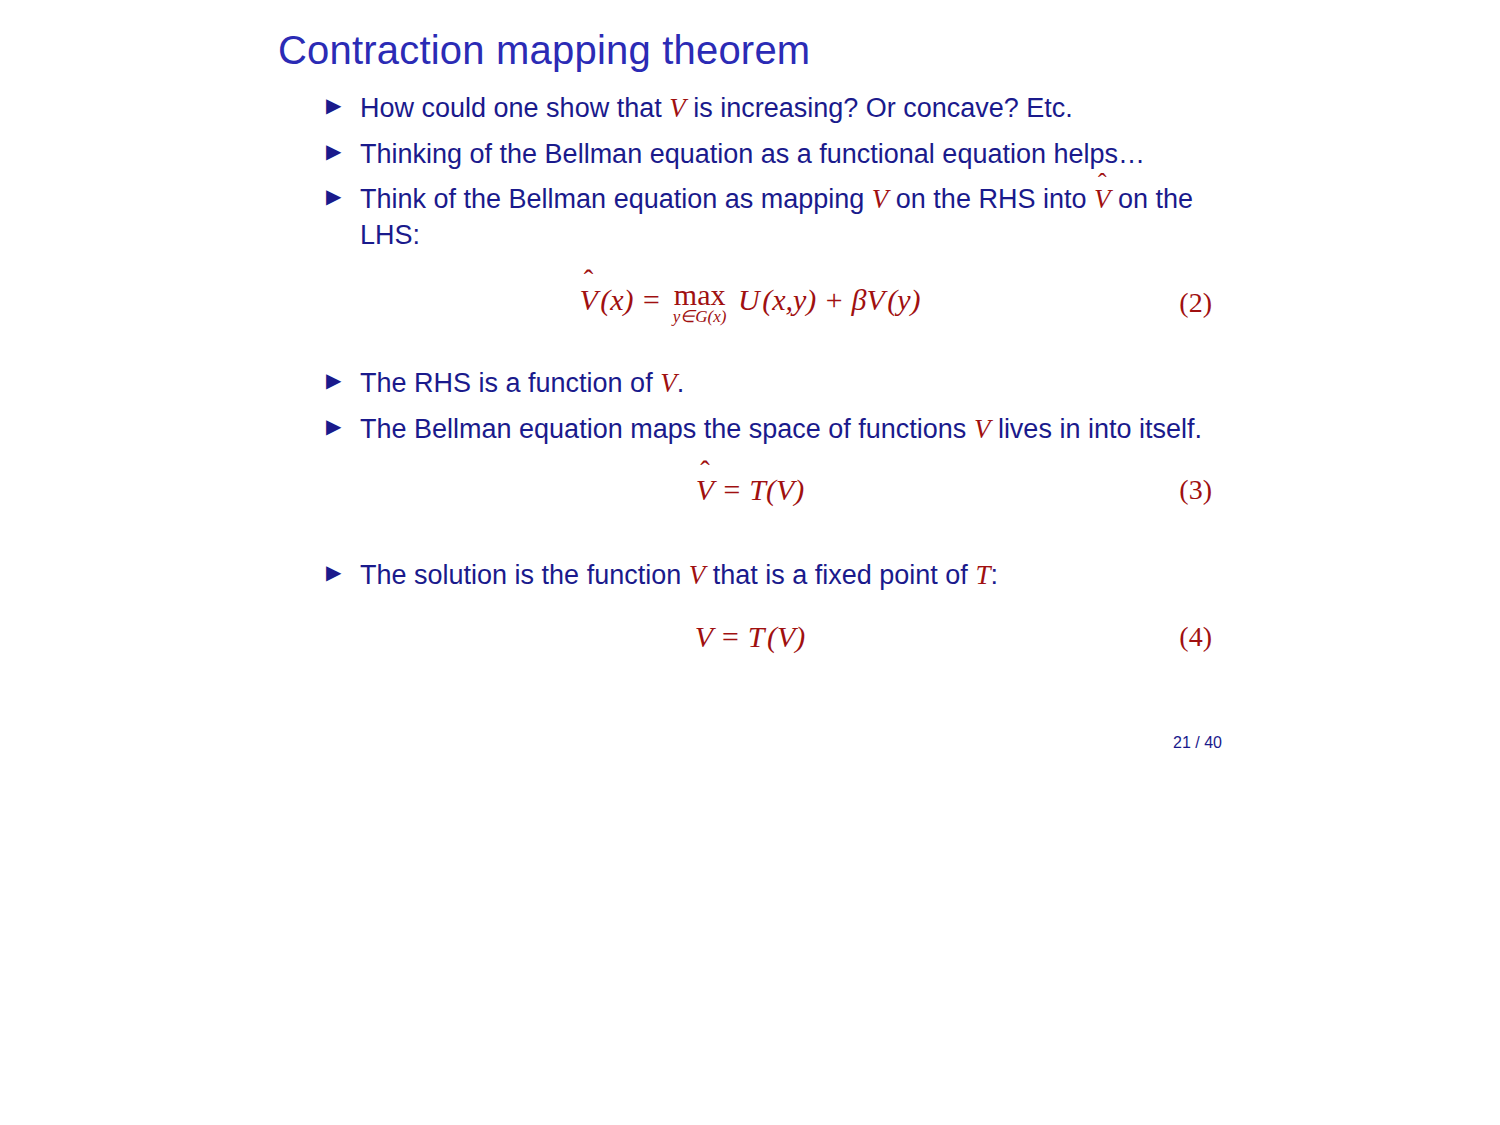Contraction mapping theorem
How could one show that V is increasing? Or concave? Etc.
Thinking of the Bellman equation as a functional equation helps…
Think of the Bellman equation as mapping V on the RHS into V on the LHS:
V (x) = max y∈G(x) U (x,y) + βV (y) (2)
The RHS is a function of V.
The Bellman equation maps the space of functions V lives in into itself.
V = T(V) (3)
The solution is the function V that is a fixed point of T:
V = T (V) (4)
21 / 40